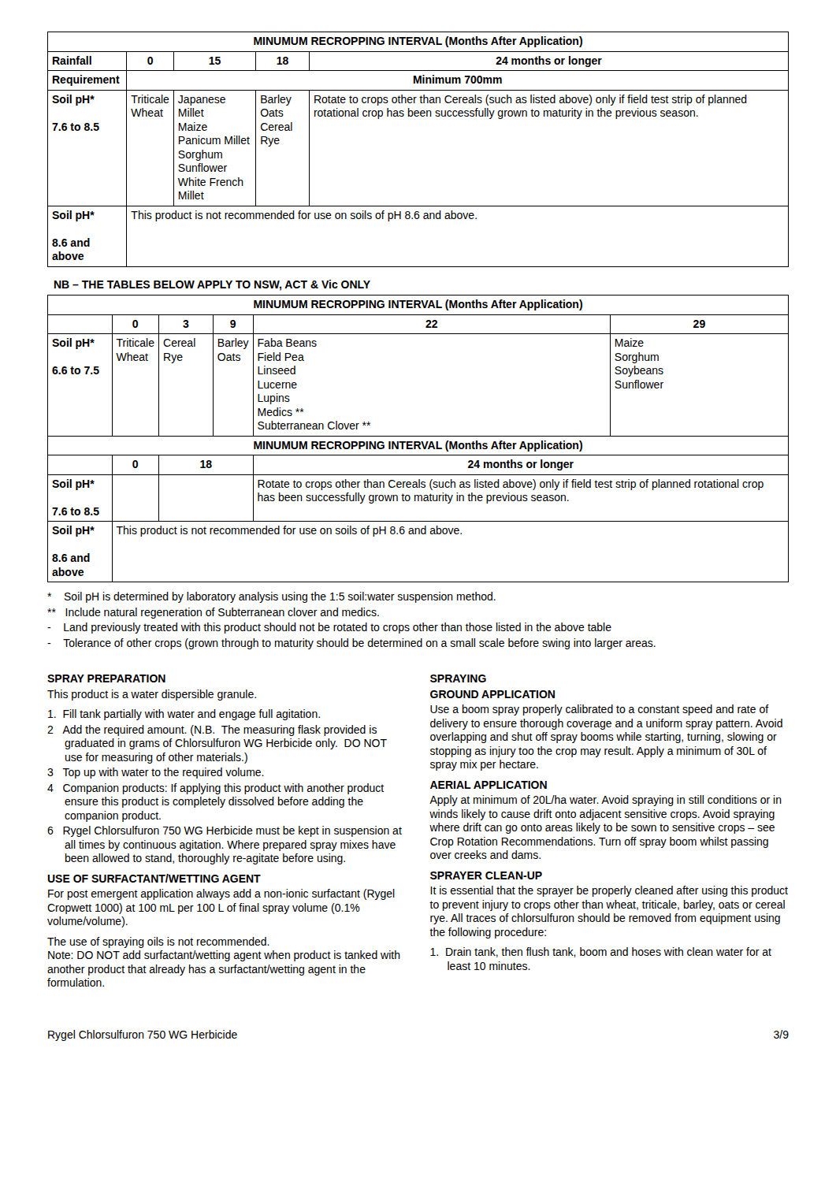| MINUMUM RECROPPING INTERVAL (Months After Application) |
| Rainfall | 0 | 15 | 18 | 24 months or longer |
| Requirement | Minimum 700mm |
| Soil pH* 7.6 to 8.5 | Triticale Wheat | Japanese Millet Maize Panicum Millet Sorghum Sunflower White French Millet | Barley Oats Cereal Rye | Rotate to crops other than Cereals (such as listed above) only if field test strip of planned rotational crop has been successfully grown to maturity in the previous season. |
| Soil pH* 8.6 and above | This product is not recommended for use on soils of pH 8.6 and above. |
NB – THE TABLES BELOW APPLY TO NSW, ACT & Vic ONLY
| MINUMUM RECROPPING INTERVAL (Months After Application) |
| | 0 | 3 | 9 | 22 | 29 |
| Soil pH* 6.6 to 7.5 | Triticale Wheat | Cereal Rye | Barley Oats | Faba Beans Field Pea Linseed Lucerne Lupins Medics ** Subterranean Clover ** | Maize Sorghum Soybeans Sunflower |
| MINUMUM RECROPPING INTERVAL (Months After Application) |
| | 0 | 18 | 24 months or longer |
| Soil pH* 7.6 to 8.5 | | | Rotate to crops other than Cereals (such as listed above) only if field test strip of planned rotational crop has been successfully grown to maturity in the previous season. |
| Soil pH* 8.6 and above | This product is not recommended for use on soils of pH 8.6 and above. |
* Soil pH is determined by laboratory analysis using the 1:5 soil:water suspension method.
** Include natural regeneration of Subterranean clover and medics.
- Land previously treated with this product should not be rotated to crops other than those listed in the above table
- Tolerance of other crops (grown through to maturity should be determined on a small scale before swing into larger areas.
SPRAY PREPARATION
This product is a water dispersible granule.
1. Fill tank partially with water and engage full agitation.
2 Add the required amount. (N.B. The measuring flask provided is graduated in grams of Chlorsulfuron WG Herbicide only. DO NOT use for measuring of other materials.)
3 Top up with water to the required volume.
4 Companion products: If applying this product with another product ensure this product is completely dissolved before adding the companion product.
6 Rygel Chlorsulfuron 750 WG Herbicide must be kept in suspension at all times by continuous agitation. Where prepared spray mixes have been allowed to stand, thoroughly re-agitate before using.
USE OF SURFACTANT/WETTING AGENT
For post emergent application always add a non-ionic surfactant (Rygel Cropwett 1000) at 100 mL per 100 L of final spray volume (0.1% volume/volume).
The use of spraying oils is not recommended.
Note: DO NOT add surfactant/wetting agent when product is tanked with another product that already has a surfactant/wetting agent in the formulation.
SPRAYING
GROUND APPLICATION
Use a boom spray properly calibrated to a constant speed and rate of delivery to ensure thorough coverage and a uniform spray pattern. Avoid overlapping and shut off spray booms while starting, turning, slowing or stopping as injury too the crop may result. Apply a minimum of 30L of spray mix per hectare.
AERIAL APPLICATION
Apply at minimum of 20L/ha water. Avoid spraying in still conditions or in winds likely to cause drift onto adjacent sensitive crops. Avoid spraying where drift can go onto areas likely to be sown to sensitive crops – see Crop Rotation Recommendations. Turn off spray boom whilst passing over creeks and dams.
SPRAYER CLEAN-UP
It is essential that the sprayer be properly cleaned after using this product to prevent injury to crops other than wheat, triticale, barley, oats or cereal rye. All traces of chlorsulfuron should be removed from equipment using the following procedure:
1. Drain tank, then flush tank, boom and hoses with clean water for at least 10 minutes.
Rygel Chlorsulfuron 750 WG Herbicide 3/9